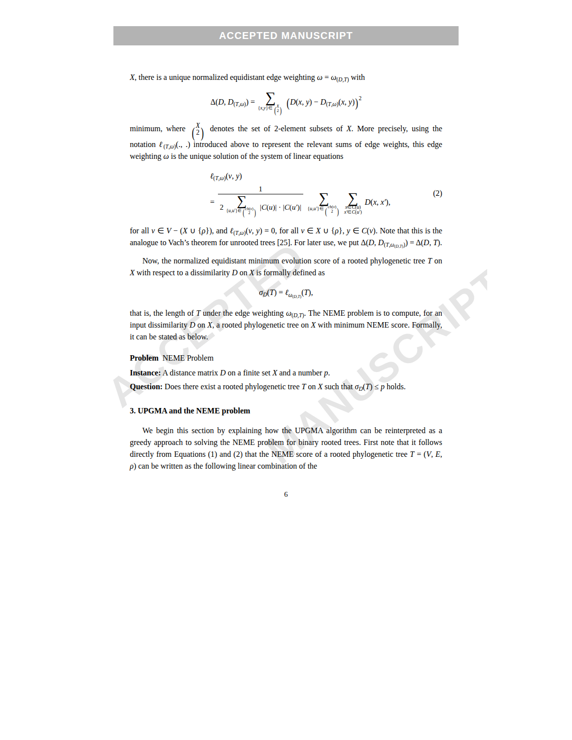ACCEPTED MANUSCRIPT
ACCEPTED MANUSCRIPT
X, there is a unique normalized equidistant edge weighting ω = ω(D,T) with
Δ(D, D(T,ω)) = ∑ {x,y}∈(X
2) (D(x, y) − D(T,ω)(x, y)) 2
minimum, where (X
2) denotes the set of 2-element subsets of X. More precisely, using the notation ℓ(T,ω)(., .) introduced above to represent the relevant sums of edge weights, this edge weighting ω is the unique solution of the system of linear equations
ℓ(T,ω)(v, y) = 1 2 ∑{u,u′}∈(ch(v)
2) |C(u)| · |C(u′)| ∑ {u,u′}∈(ch(v)
2) ∑ x∈C(u)
x′∈C(u′) D(x, x′), (2)
for all v ∈ V − (X ∪ {ρ}), and ℓ(T,ω)(v, y) = 0, for all v ∈ X ∪ {ρ}, y ∈ C(v). Note that this is the analogue to Vach’s theorem for unrooted trees [25]. For later use, we put Δ(D, D(T,ω(D,T))) = Δ(D, T).
Now, the normalized equidistant minimum evolution score of a rooted phylogenetic tree T on X with respect to a dissimilarity D on X is formally defined as
σD(T) = ℓω(D,T)(T),
that is, the length of T under the edge weighting ω(D,T). The NEME problem is to compute, for an input dissimilarity D on X, a rooted phylogenetic tree on X with minimum NEME score. Formally, it can be stated as below.
Problem NEME Problem
Instance: A distance matrix D on a finite set X and a number p.
Question: Does there exist a rooted phylogenetic tree T on X such that σD(T) ≤ p holds.
3. UPGMA and the NEME problem
We begin this section by explaining how the UPGMA algorithm can be reinterpreted as a greedy approach to solving the NEME problem for binary rooted trees. First note that it follows directly from Equations (1) and (2) that the NEME score of a rooted phylogenetic tree T = (V, E, ρ) can be written as the following linear combination of the
6